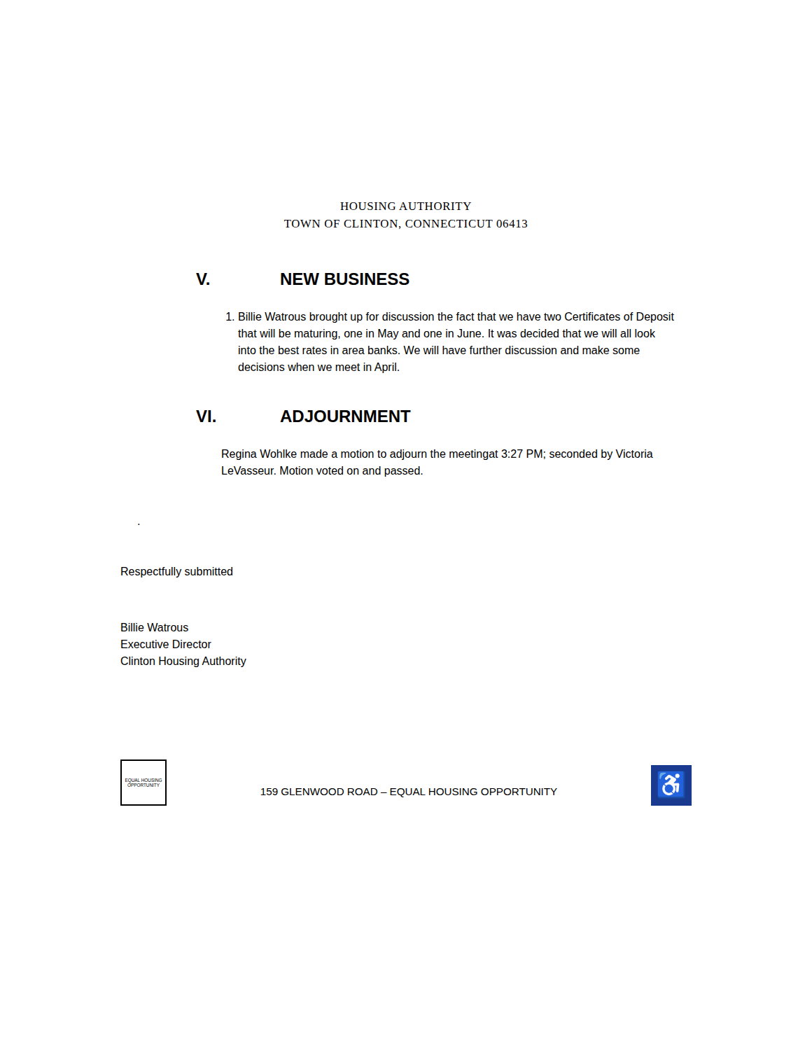HOUSING AUTHORITY TOWN OF CLINTON, CONNECTICUT 06413
V. NEW BUSINESS
Billie Watrous brought up for discussion the fact that we have two Certificates of Deposit that will be maturing, one in May and one in June. It was decided that we will all look into the best rates in area banks. We will have further discussion and make some decisions when we meet in April.
VI. ADJOURNMENT
Regina Wohlke made a motion to adjourn the meetingat 3:27 PM; seconded by Victoria LeVasseur. Motion voted on and passed.
.
Respectfully submitted
Billie Watrous
Executive Director
Clinton Housing Authority
EQUAL HOUSING
OPPORTUNITY
159 GLENWOOD ROAD – EQUAL HOUSING OPPORTUNITY
♿